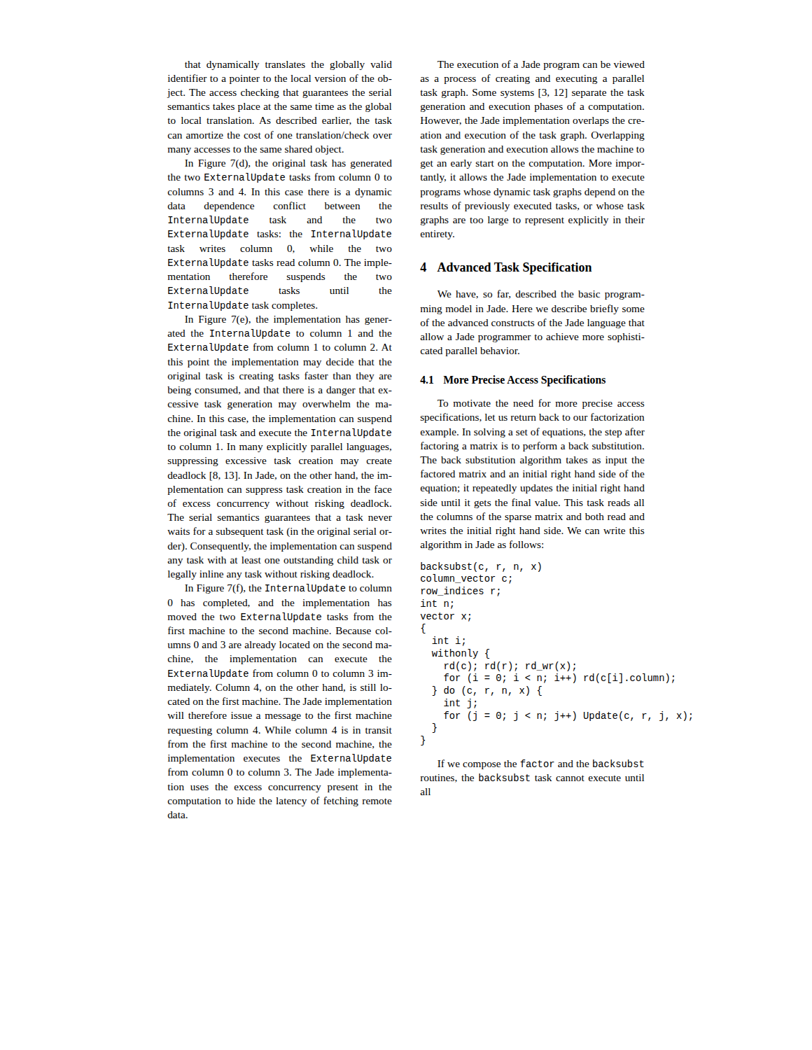that dynamically translates the globally valid identifier to a pointer to the local version of the object. The access checking that guarantees the serial semantics takes place at the same time as the global to local translation. As described earlier, the task can amortize the cost of one translation/check over many accesses to the same shared object.
In Figure 7(d), the original task has generated the two ExternalUpdate tasks from column 0 to columns 3 and 4. In this case there is a dynamic data dependence conflict between the InternalUpdate task and the two ExternalUpdate tasks: the InternalUpdate task writes column 0, while the two ExternalUpdate tasks read column 0. The implementation therefore suspends the two ExternalUpdate tasks until the InternalUpdate task completes.
In Figure 7(e), the implementation has generated the InternalUpdate to column 1 and the ExternalUpdate from column 1 to column 2. At this point the implementation may decide that the original task is creating tasks faster than they are being consumed, and that there is a danger that excessive task generation may overwhelm the machine. In this case, the implementation can suspend the original task and execute the InternalUpdate to column 1. In many explicitly parallel languages, suppressing excessive task creation may create deadlock [8, 13]. In Jade, on the other hand, the implementation can suppress task creation in the face of excess concurrency without risking deadlock. The serial semantics guarantees that a task never waits for a subsequent task (in the original serial order). Consequently, the implementation can suspend any task with at least one outstanding child task or legally inline any task without risking deadlock.
In Figure 7(f), the InternalUpdate to column 0 has completed, and the implementation has moved the two ExternalUpdate tasks from the first machine to the second machine. Because columns 0 and 3 are already located on the second machine, the implementation can execute the ExternalUpdate from column 0 to column 3 immediately. Column 4, on the other hand, is still located on the first machine. The Jade implementation will therefore issue a message to the first machine requesting column 4. While column 4 is in transit from the first machine to the second machine, the implementation executes the ExternalUpdate from column 0 to column 3. The Jade implementation uses the excess concurrency present in the computation to hide the latency of fetching remote data.
The execution of a Jade program can be viewed as a process of creating and executing a parallel task graph. Some systems [3, 12] separate the task generation and execution phases of a computation. However, the Jade implementation overlaps the creation and execution of the task graph. Overlapping task generation and execution allows the machine to get an early start on the computation. More importantly, it allows the Jade implementation to execute programs whose dynamic task graphs depend on the results of previously executed tasks, or whose task graphs are too large to represent explicitly in their entirety.
4 Advanced Task Specification
We have, so far, described the basic programming model in Jade. Here we describe briefly some of the advanced constructs of the Jade language that allow a Jade programmer to achieve more sophisticated parallel behavior.
4.1 More Precise Access Specifications
To motivate the need for more precise access specifications, let us return back to our factorization example. In solving a set of equations, the step after factoring a matrix is to perform a back substitution. The back substitution algorithm takes as input the factored matrix and an initial right hand side of the equation; it repeatedly updates the initial right hand side until it gets the final value. This task reads all the columns of the sparse matrix and both read and writes the initial right hand side. We can write this algorithm in Jade as follows:
backsubst(c, r, n, x)
column_vector c;
row_indices r;
int n;
vector x;
{
  int i;
  withonly {
    rd(c); rd(r); rd_wr(x);
    for (i = 0; i < n; i++) rd(c[i].column);
  } do (c, r, n, x) {
    int j;
    for (j = 0; j < n; j++) Update(c, r, j, x);
  }
}
If we compose the factor and the backsubst routines, the backsubst task cannot execute until all